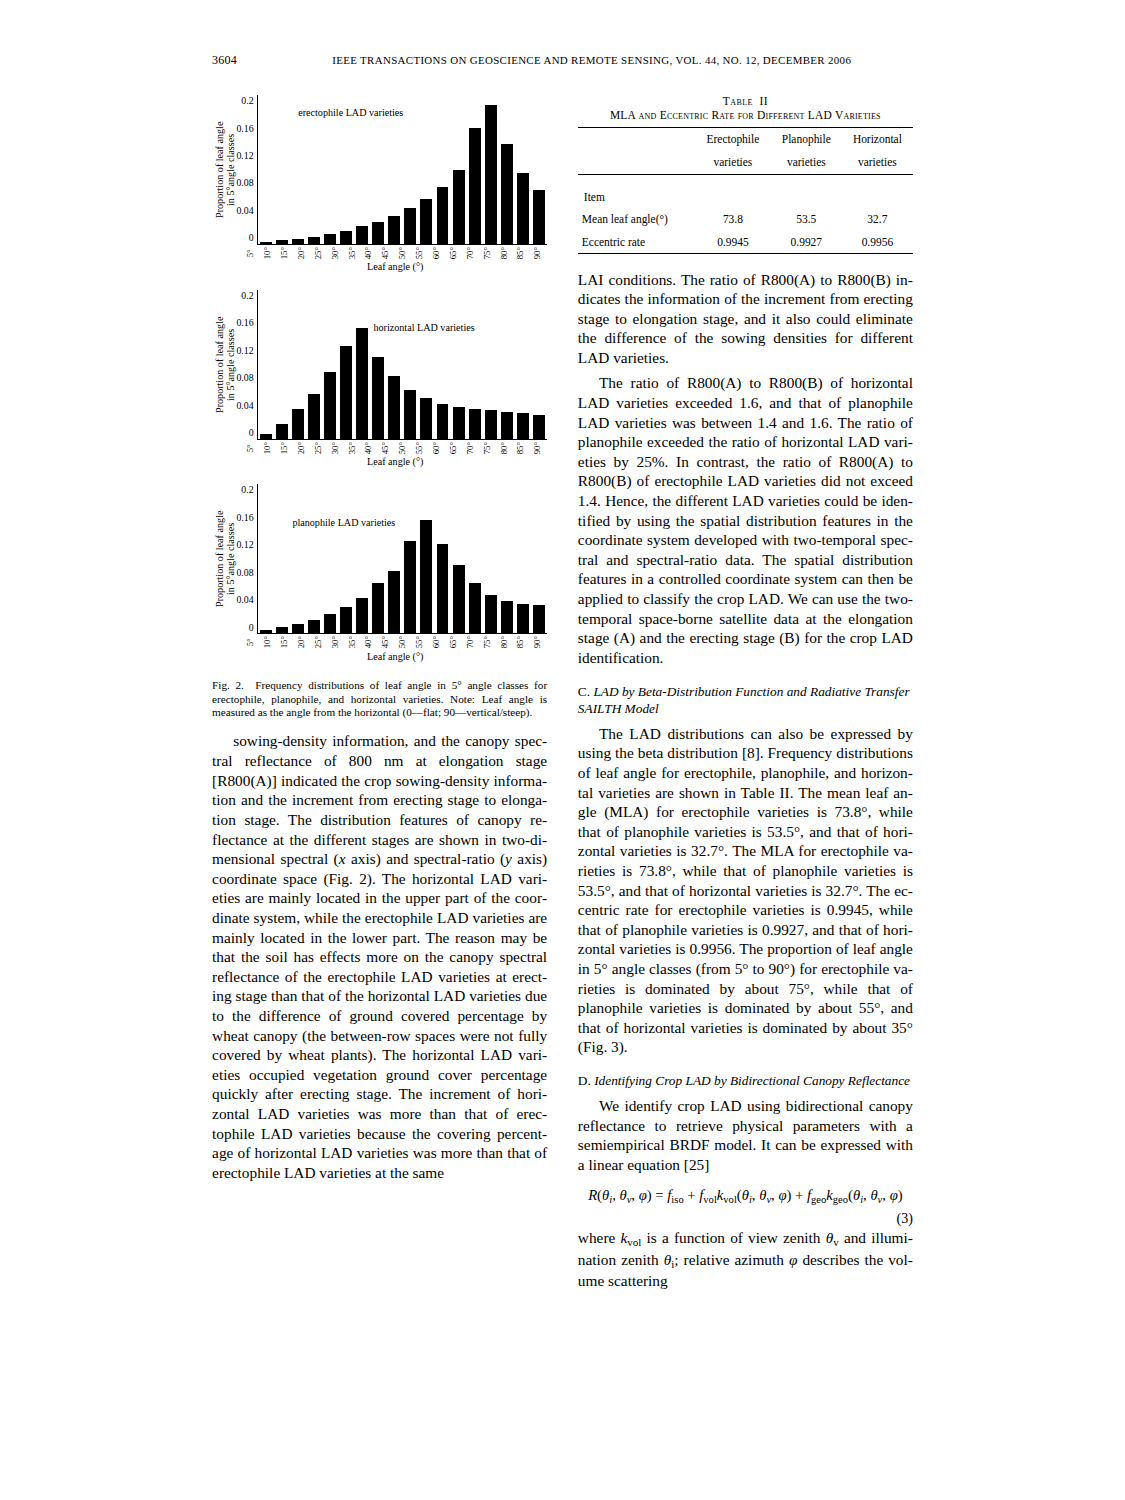3604
IEEE Transactions on Geoscience and Remote Sensing, Vol. 44, No. 12, December 2006
Proportion of leaf angle
in 5°angle classes
0.2
0.16
0.12
0.08
0.04
0
erectophile LAD varieties
5°10°15°20°25°30°35°40°45°50°55°60°65°70°75°80°85°90°
Leaf angle (°)
Proportion of leaf angle
in 5°angle classes
0.2
0.16
0.12
0.08
0.04
0
horizontal LAD varieties
5°10°15°20°25°30°35°40°45°50°55°60°65°70°75°80°85°90°
Leaf angle (°)
Proportion of leaf angle
in 5°angle classes
0.2
0.16
0.12
0.08
0.04
0
planophile LAD varieties
5°10°15°20°25°30°35°40°45°50°55°60°65°70°75°80°85°90°
Leaf angle (°)
Fig. 2. Frequency distributions of leaf angle in 5° angle classes for erectophile, planophile, and horizontal varieties. Note: Leaf angle is measured as the angle from the horizontal (0—flat; 90—vertical/steep).
sowing-density information, and the canopy spectral reflectance of 800 nm at elongation stage [R800(A)] indicated the crop sowing-density information and the increment from erecting stage to elongation stage. The distribution features of canopy reflectance at the different stages are shown in two-dimensional spectral (x axis) and spectral-ratio (y axis) coordinate space (Fig. 2). The horizontal LAD varieties are mainly located in the upper part of the coordinate system, while the erectophile LAD varieties are mainly located in the lower part. The reason may be that the soil has effects more on the canopy spectral reflectance of the erectophile LAD varieties at erecting stage than that of the horizontal LAD varieties due to the difference of ground covered percentage by wheat canopy (the between-row spaces were not fully covered by wheat plants). The horizontal LAD varieties occupied vegetation ground cover percentage quickly after erecting stage. The increment of horizontal LAD varieties was more than that of erectophile LAD varieties because the covering percentage of horizontal LAD varieties was more than that of erectophile LAD varieties at the same
Table II
MLA and Eccentric Rate for Different LAD Varieties
| | Erectophile | Planophile | Horizontal |
| --- | --- | --- | --- |
| varieties | varieties | varieties |
| Item | | | |
| Mean leaf angle(°) | 73.8 | 53.5 | 32.7 |
| Eccentric rate | 0.9945 | 0.9927 | 0.9956 |
LAI conditions. The ratio of R800(A) to R800(B) indicates the information of the increment from erecting stage to elongation stage, and it also could eliminate the difference of the sowing densities for different LAD varieties.
The ratio of R800(A) to R800(B) of horizontal LAD varieties exceeded 1.6, and that of planophile LAD varieties was between 1.4 and 1.6. The ratio of planophile exceeded the ratio of horizontal LAD varieties by 25%. In contrast, the ratio of R800(A) to R800(B) of erectophile LAD varieties did not exceed 1.4. Hence, the different LAD varieties could be identified by using the spatial distribution features in the coordinate system developed with two-temporal spectral and spectral-ratio data. The spatial distribution features in a controlled coordinate system can then be applied to classify the crop LAD. We can use the two-temporal space-borne satellite data at the elongation stage (A) and the erecting stage (B) for the crop LAD identification.
C. LAD by Beta-Distribution Function and Radiative Transfer SAILTH Model
The LAD distributions can also be expressed by using the beta distribution [8]. Frequency distributions of leaf angle for erectophile, planophile, and horizontal varieties are shown in Table II. The mean leaf angle (MLA) for erectophile varieties is 73.8°, while that of planophile varieties is 53.5°, and that of horizontal varieties is 32.7°. The MLA for erectophile varieties is 73.8°, while that of planophile varieties is 53.5°, and that of horizontal varieties is 32.7°. The eccentric rate for erectophile varieties is 0.9945, while that of planophile varieties is 0.9927, and that of horizontal varieties is 0.9956. The proportion of leaf angle in 5° angle classes (from 5° to 90°) for erectophile varieties is dominated by about 75°, while that of planophile varieties is dominated by about 55°, and that of horizontal varieties is dominated by about 35° (Fig. 3).
D. Identifying Crop LAD by Bidirectional Canopy Reflectance
We identify crop LAD using bidirectional canopy reflectance to retrieve physical parameters with a semiempirical BRDF model. It can be expressed with a linear equation [25]
R(θi, θν, φ) = fiso + fvolkvol(θi, θν, φ) + fgeokgeo(θi, θν, φ)
(3)
where kvol is a function of view zenith θv and illumination zenith θi; relative azimuth φ describes the volume scattering